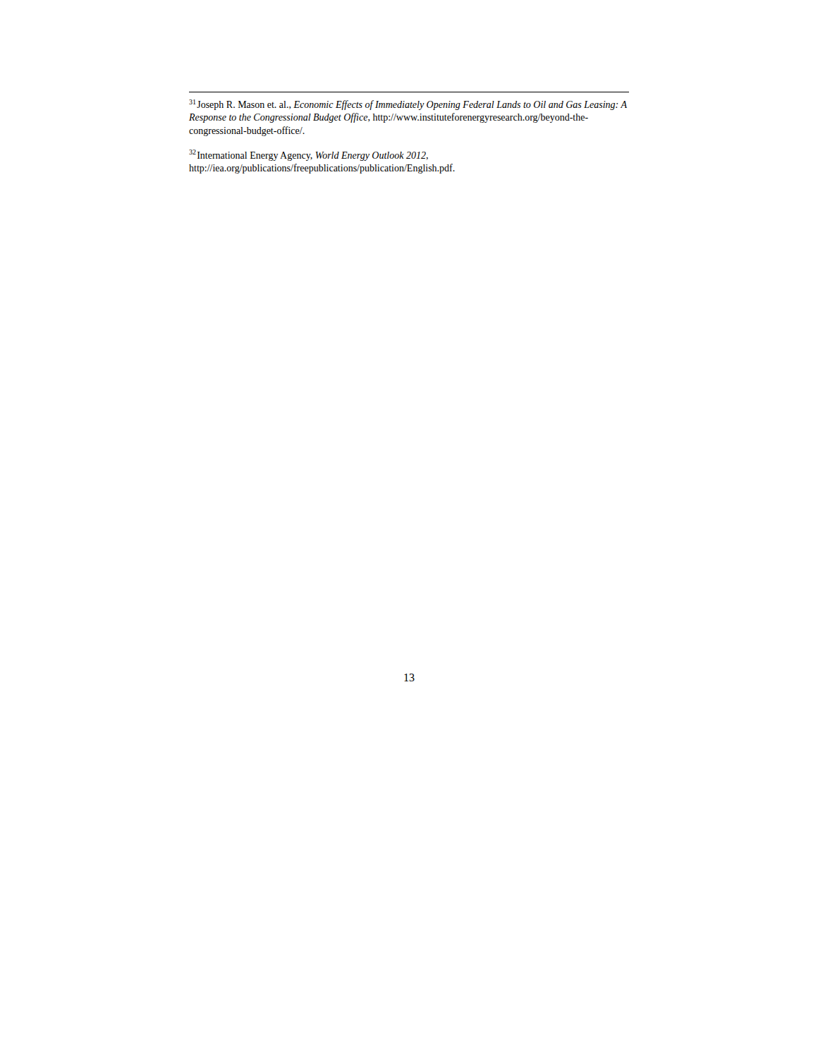31Joseph R. Mason et. al., Economic Effects of Immediately Opening Federal Lands to Oil and Gas Leasing: A Response to the Congressional Budget Office, http://www.instituteforenergyresearch.org/beyond-the-congressional-budget-office/.
32International Energy Agency, World Energy Outlook 2012, http://iea.org/publications/freepublications/publication/English.pdf.
13